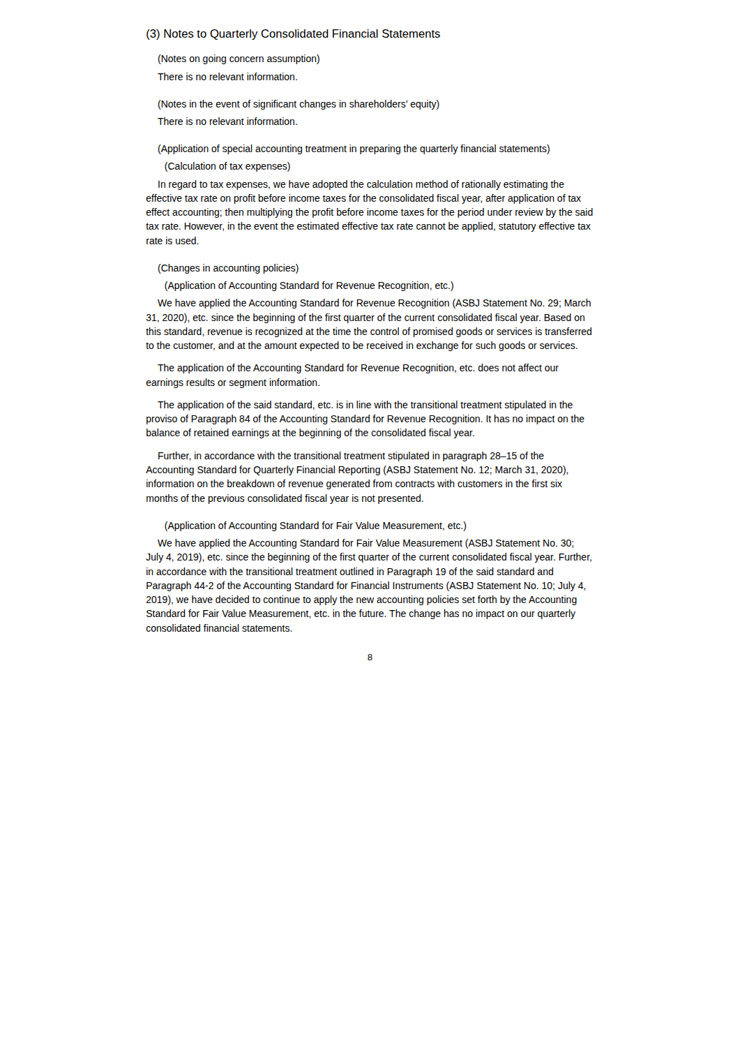(3) Notes to Quarterly Consolidated Financial Statements
(Notes on going concern assumption)
There is no relevant information.
(Notes in the event of significant changes in shareholders’ equity)
There is no relevant information.
(Application of special accounting treatment in preparing the quarterly financial statements)
(Calculation of tax expenses)
In regard to tax expenses, we have adopted the calculation method of rationally estimating the effective tax rate on profit before income taxes for the consolidated fiscal year, after application of tax effect accounting; then multiplying the profit before income taxes for the period under review by the said tax rate. However, in the event the estimated effective tax rate cannot be applied, statutory effective tax rate is used.
(Changes in accounting policies)
(Application of Accounting Standard for Revenue Recognition, etc.)
We have applied the Accounting Standard for Revenue Recognition (ASBJ Statement No. 29; March 31, 2020), etc. since the beginning of the first quarter of the current consolidated fiscal year. Based on this standard, revenue is recognized at the time the control of promised goods or services is transferred to the customer, and at the amount expected to be received in exchange for such goods or services.
The application of the Accounting Standard for Revenue Recognition, etc. does not affect our earnings results or segment information.
The application of the said standard, etc. is in line with the transitional treatment stipulated in the proviso of Paragraph 84 of the Accounting Standard for Revenue Recognition. It has no impact on the balance of retained earnings at the beginning of the consolidated fiscal year.
Further, in accordance with the transitional treatment stipulated in paragraph 28–15 of the Accounting Standard for Quarterly Financial Reporting (ASBJ Statement No. 12; March 31, 2020), information on the breakdown of revenue generated from contracts with customers in the first six months of the previous consolidated fiscal year is not presented.
(Application of Accounting Standard for Fair Value Measurement, etc.)
We have applied the Accounting Standard for Fair Value Measurement (ASBJ Statement No. 30; July 4, 2019), etc. since the beginning of the first quarter of the current consolidated fiscal year. Further, in accordance with the transitional treatment outlined in Paragraph 19 of the said standard and Paragraph 44-2 of the Accounting Standard for Financial Instruments (ASBJ Statement No. 10; July 4, 2019), we have decided to continue to apply the new accounting policies set forth by the Accounting Standard for Fair Value Measurement, etc. in the future. The change has no impact on our quarterly consolidated financial statements.
8